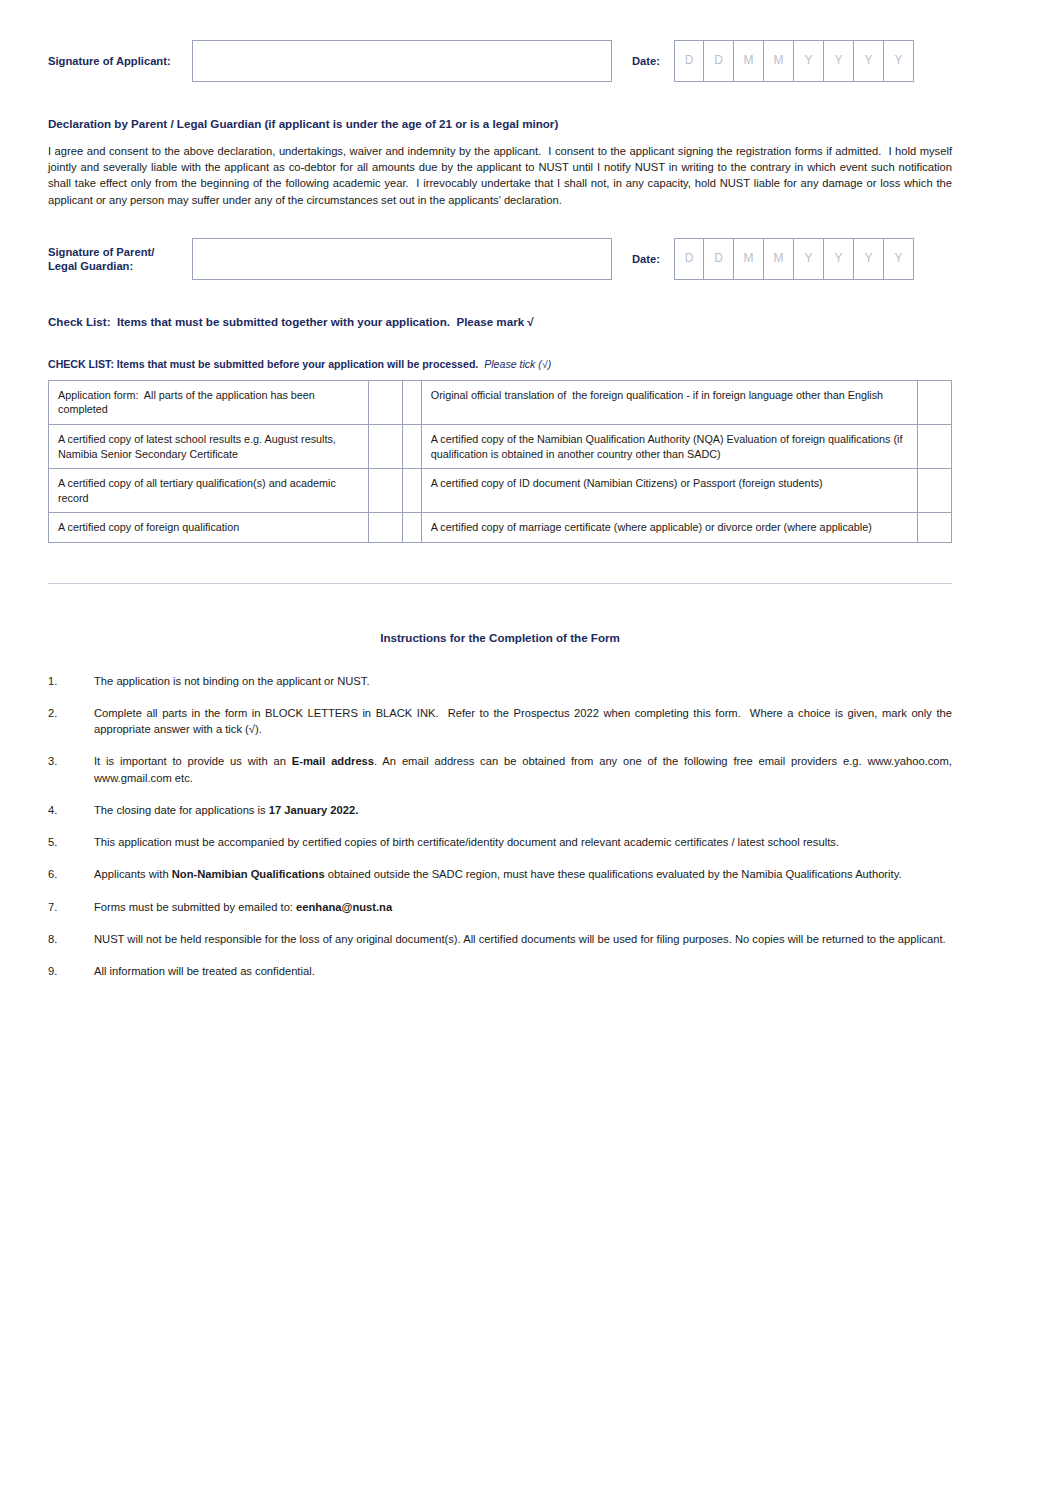Signature of Applicant:
Date:
DDMMYYYY
Declaration by Parent / Legal Guardian (if applicant is under the age of 21 or is a legal minor)
I agree and consent to the above declaration, undertakings, waiver and indemnity by the applicant. I consent to the applicant signing the registration forms if admitted. I hold myself jointly and severally liable with the applicant as co-debtor for all amounts due by the applicant to NUST until I notify NUST in writing to the contrary in which event such notification shall take effect only from the beginning of the following academic year. I irrevocably undertake that I shall not, in any capacity, hold NUST liable for any damage or loss which the applicant or any person may suffer under any of the circumstances set out in the applicants' declaration.
Signature of Parent/
Legal Guardian:
Date:
DDMMYYYY
Check List: Items that must be submitted together with your application. Please mark √
CHECK LIST: Items that must be submitted before your application will be processed. Please tick (√)
| Application form: All parts of the application has been completed | | | Original official translation of the foreign qualification - if in foreign language other than English | |
| A certified copy of latest school results e.g. August results, Namibia Senior Secondary Certificate | | | A certified copy of the Namibian Qualification Authority (NQA) Evaluation of foreign qualifications (if qualification is obtained in another country other than SADC) | |
| A certified copy of all tertiary qualification(s) and academic record | | | A certified copy of ID document (Namibian Citizens) or Passport (foreign students) | |
| A certified copy of foreign qualification | | | A certified copy of marriage certificate (where applicable) or divorce order (where applicable) | |
Instructions for the Completion of the Form
The application is not binding on the applicant or NUST.
Complete all parts in the form in BLOCK LETTERS in BLACK INK. Refer to the Prospectus 2022 when completing this form. Where a choice is given, mark only the appropriate answer with a tick (√).
It is important to provide us with an E-mail address. An email address can be obtained from any one of the following free email providers e.g. www.yahoo.com, www.gmail.com etc.
The closing date for applications is 17 January 2022.
This application must be accompanied by certified copies of birth certificate/identity document and relevant academic certificates / latest school results.
Applicants with Non-Namibian Qualifications obtained outside the SADC region, must have these qualifications evaluated by the Namibia Qualifications Authority.
Forms must be submitted by emailed to: eenhana@nust.na
NUST will not be held responsible for the loss of any original document(s). All certified documents will be used for filing purposes. No copies will be returned to the applicant.
All information will be treated as confidential.